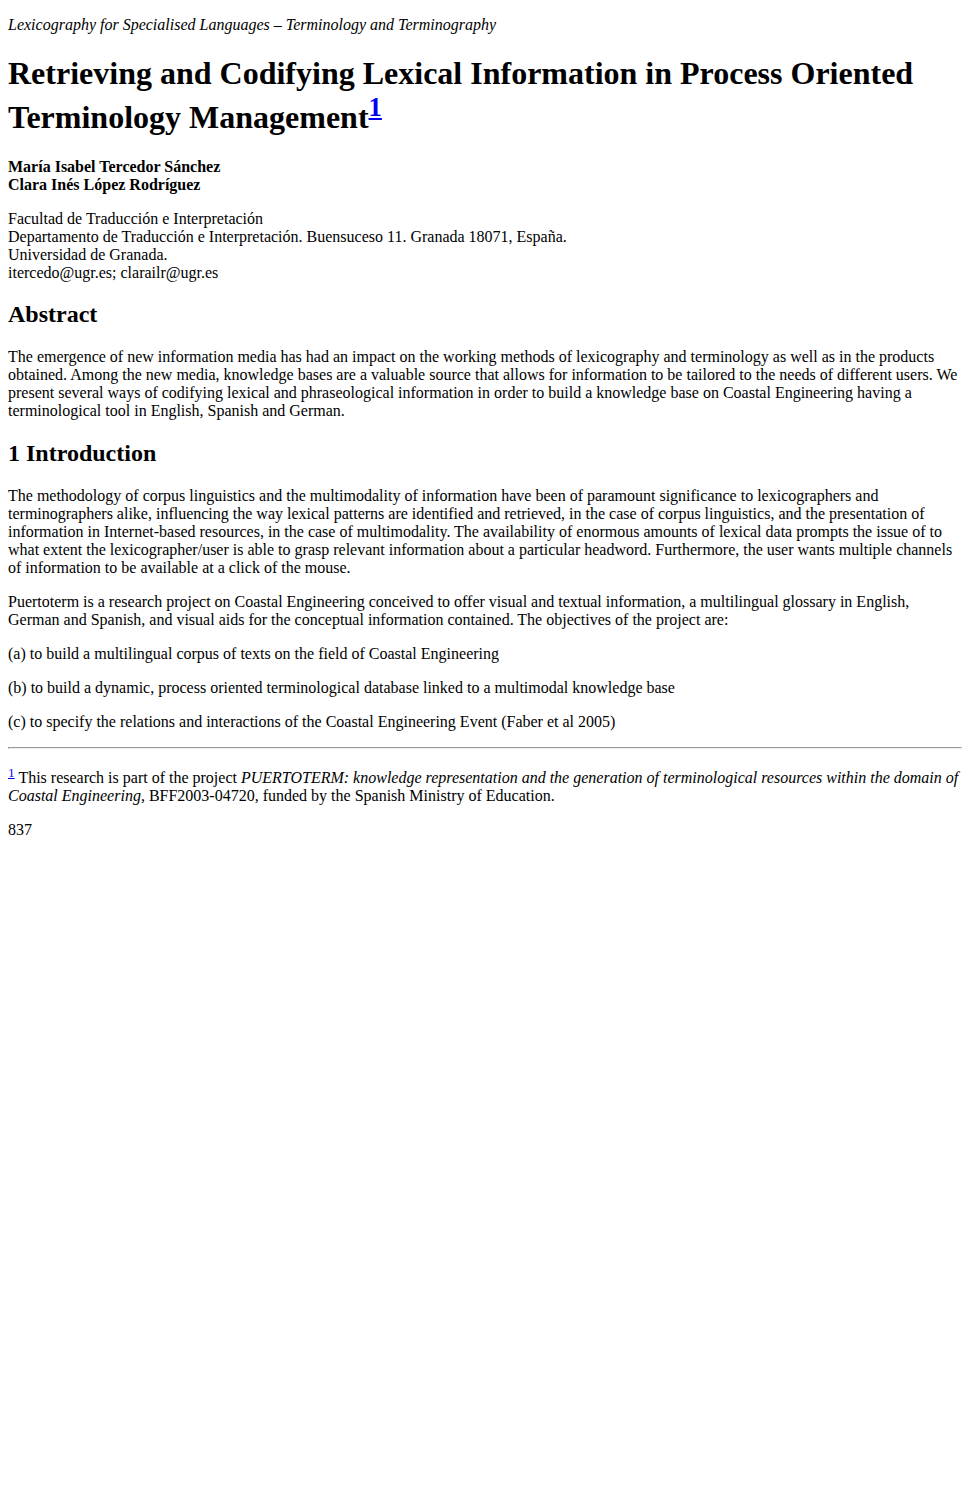Lexicography for Specialised Languages – Terminology and Terminography
Retrieving and Codifying Lexical Information in Process Oriented Terminology Management1
María Isabel Tercedor Sánchez
Clara Inés López Rodríguez
Facultad de Traducción e Interpretación
Departamento de Traducción e Interpretación. Buensuceso 11. Granada 18071, España.
Universidad de Granada.
itercedo@ugr.es; clarailr@ugr.es
Abstract
The emergence of new information media has had an impact on the working methods of lexicography and terminology as well as in the products obtained. Among the new media, knowledge bases are a valuable source that allows for information to be tailored to the needs of different users. We present several ways of codifying lexical and phraseological information in order to build a knowledge base on Coastal Engineering having a terminological tool in English, Spanish and German.
1 Introduction
The methodology of corpus linguistics and the multimodality of information have been of paramount significance to lexicographers and terminographers alike, influencing the way lexical patterns are identified and retrieved, in the case of corpus linguistics, and the presentation of information in Internet-based resources, in the case of multimodality. The availability of enormous amounts of lexical data prompts the issue of to what extent the lexicographer/user is able to grasp relevant information about a particular headword. Furthermore, the user wants multiple channels of information to be available at a click of the mouse.
Puertoterm is a research project on Coastal Engineering conceived to offer visual and textual information, a multilingual glossary in English, German and Spanish, and visual aids for the conceptual information contained. The objectives of the project are:
(a) to build a multilingual corpus of texts on the field of Coastal Engineering
(b) to build a dynamic, process oriented terminological database linked to a multimodal knowledge base
(c) to specify the relations and interactions of the Coastal Engineering Event (Faber et al 2005)
1 This research is part of the project PUERTOTERM: knowledge representation and the generation of terminological resources within the domain of Coastal Engineering, BFF2003-04720, funded by the Spanish Ministry of Education.
837